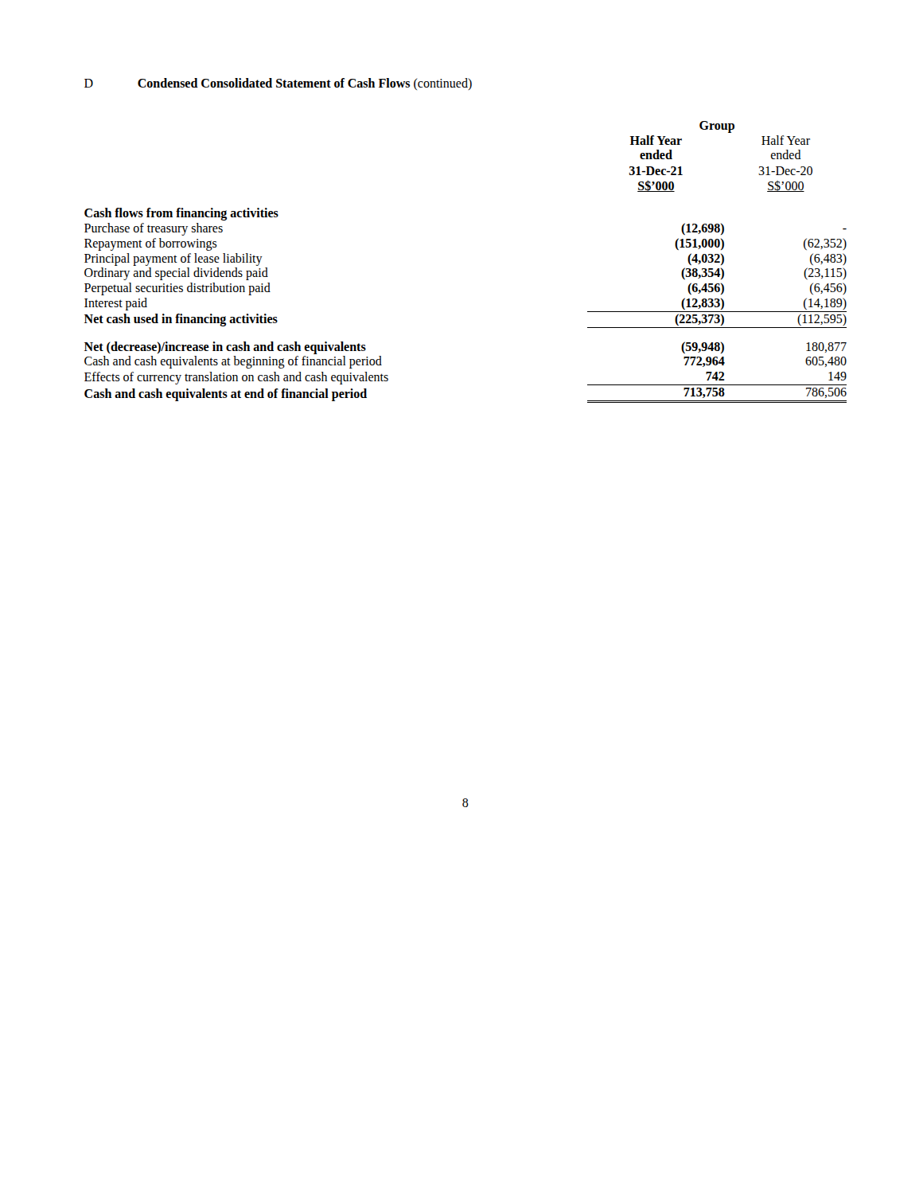DCondensed Consolidated Statement of Cash Flows (continued)
| | | Group |
| | | Half Year ended | Half Year ended |
| | | 31-Dec-21 | 31-Dec-20 |
| | | S$’000 | S$’000 |
| Cash flows from financing activities | | | |
| Purchase of treasury shares | | (12,698) | - |
| Repayment of borrowings | | (151,000) | (62,352) |
| Principal payment of lease liability | | (4,032) | (6,483) |
| Ordinary and special dividends paid | | (38,354) | (23,115) |
| Perpetual securities distribution paid | | (6,456) | (6,456) |
| Interest paid | | (12,833) | (14,189) |
| Net cash used in financing activities | | (225,373) | (112,595) |
| Net (decrease)/increase in cash and cash equivalents | | (59,948) | 180,877 |
| Cash and cash equivalents at beginning of financial period | | 772,964 | 605,480 |
| Effects of currency translation on cash and cash equivalents | | 742 | 149 |
| Cash and cash equivalents at end of financial period | | 713,758 | 786,506 |
8